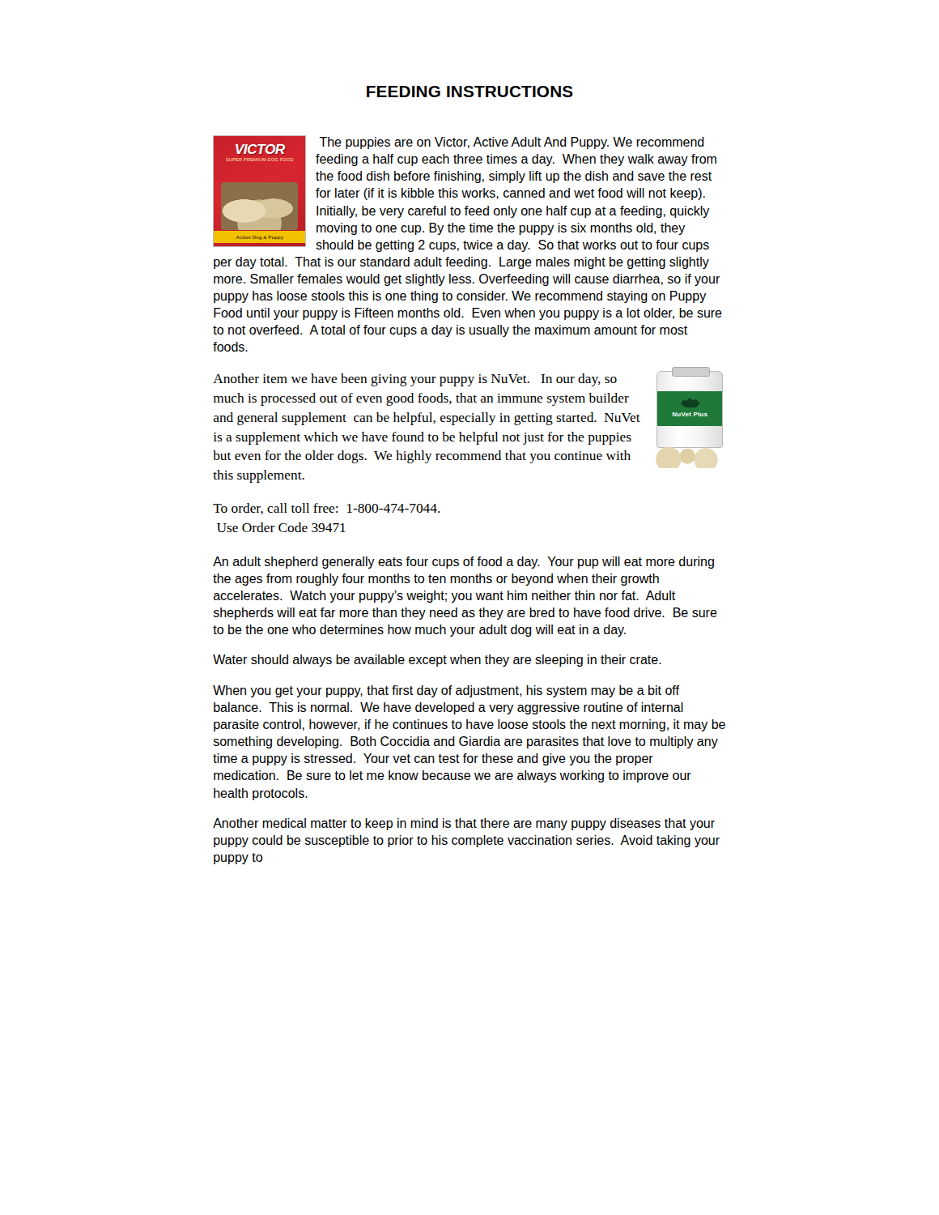FEEDING INSTRUCTIONS
VICTOR
SUPER PREMIUM DOG FOOD
Active Dog & Puppy
The puppies are on Victor, Active Adult And Puppy. We recommend feeding a half cup each three times a day. When they walk away from the food dish before finishing, simply lift up the dish and save the rest for later (if it is kibble this works, canned and wet food will not keep). Initially, be very careful to feed only one half cup at a feeding, quickly moving to one cup. By the time the puppy is six months old, they should be getting 2 cups, twice a day. So that works out to four cups per day total. That is our standard adult feeding. Large males might be getting slightly more. Smaller females would get slightly less. Overfeeding will cause diarrhea, so if your puppy has loose stools this is one thing to consider. We recommend staying on Puppy Food until your puppy is Fifteen months old. Even when you puppy is a lot older, be sure to not overfeed. A total of four cups a day is usually the maximum amount for most foods.
NuVet Plus
Another item we have been giving your puppy is NuVet. In our day, so much is processed out of even good foods, that an immune system builder and general supplement can be helpful, especially in getting started. NuVet is a supplement which we have found to be helpful not just for the puppies but even for the older dogs. We highly recommend that you continue with this supplement.
To order, call toll free: 1-800-474-7044.
Use Order Code 39471
An adult shepherd generally eats four cups of food a day. Your pup will eat more during the ages from roughly four months to ten months or beyond when their growth accelerates. Watch your puppy’s weight; you want him neither thin nor fat. Adult shepherds will eat far more than they need as they are bred to have food drive. Be sure to be the one who determines how much your adult dog will eat in a day.
Water should always be available except when they are sleeping in their crate.
When you get your puppy, that first day of adjustment, his system may be a bit off balance. This is normal. We have developed a very aggressive routine of internal parasite control, however, if he continues to have loose stools the next morning, it may be something developing. Both Coccidia and Giardia are parasites that love to multiply any time a puppy is stressed. Your vet can test for these and give you the proper medication. Be sure to let me know because we are always working to improve our health protocols.
Another medical matter to keep in mind is that there are many puppy diseases that your puppy could be susceptible to prior to his complete vaccination series. Avoid taking your puppy to